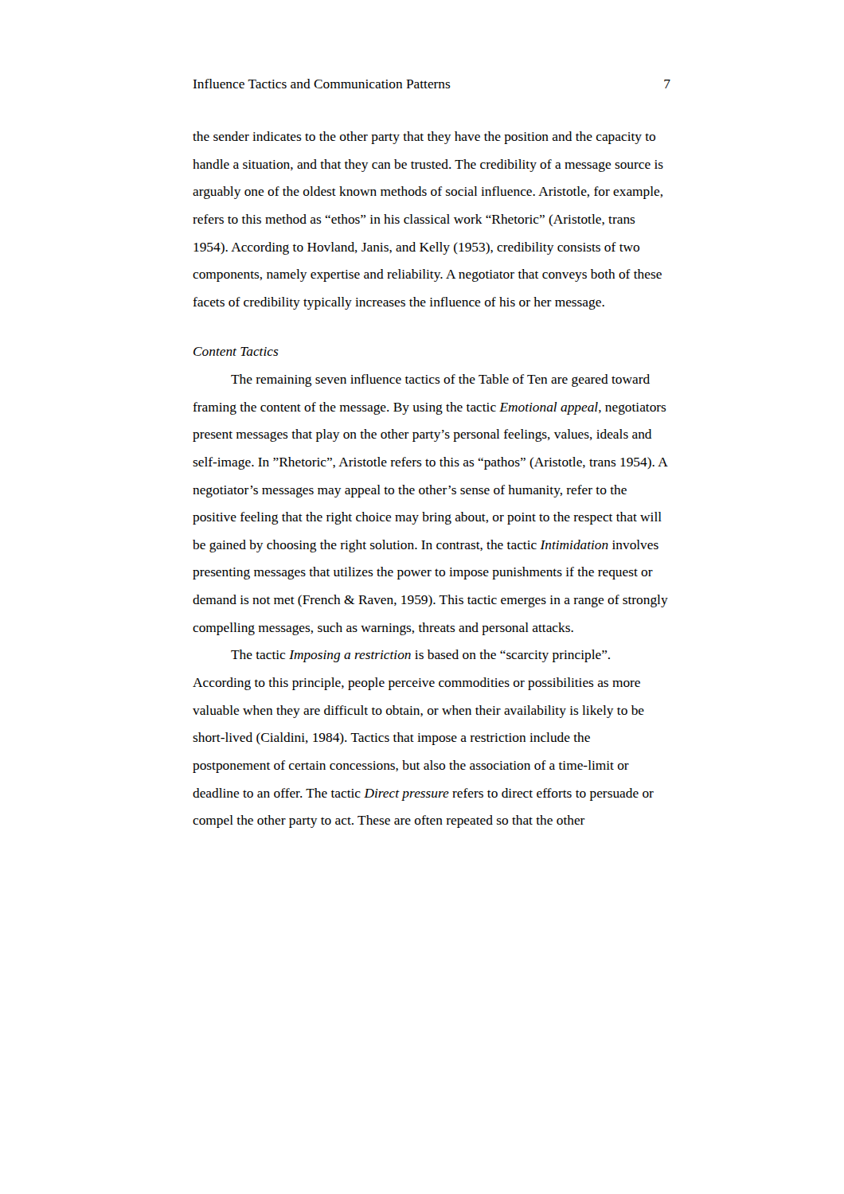Influence Tactics and Communication Patterns 7
the sender indicates to the other party that they have the position and the capacity to handle a situation, and that they can be trusted. The credibility of a message source is arguably one of the oldest known methods of social influence. Aristotle, for example, refers to this method as “ethos” in his classical work “Rhetoric” (Aristotle, trans 1954). According to Hovland, Janis, and Kelly (1953), credibility consists of two components, namely expertise and reliability. A negotiator that conveys both of these facets of credibility typically increases the influence of his or her message.
Content Tactics
The remaining seven influence tactics of the Table of Ten are geared toward framing the content of the message. By using the tactic Emotional appeal, negotiators present messages that play on the other party’s personal feelings, values, ideals and self-image. In ”Rhetoric”, Aristotle refers to this as “pathos” (Aristotle, trans 1954). A negotiator’s messages may appeal to the other’s sense of humanity, refer to the positive feeling that the right choice may bring about, or point to the respect that will be gained by choosing the right solution. In contrast, the tactic Intimidation involves presenting messages that utilizes the power to impose punishments if the request or demand is not met (French & Raven, 1959). This tactic emerges in a range of strongly compelling messages, such as warnings, threats and personal attacks.
The tactic Imposing a restriction is based on the “scarcity principle”. According to this principle, people perceive commodities or possibilities as more valuable when they are difficult to obtain, or when their availability is likely to be short-lived (Cialdini, 1984). Tactics that impose a restriction include the postponement of certain concessions, but also the association of a time-limit or deadline to an offer. The tactic Direct pressure refers to direct efforts to persuade or compel the other party to act. These are often repeated so that the other